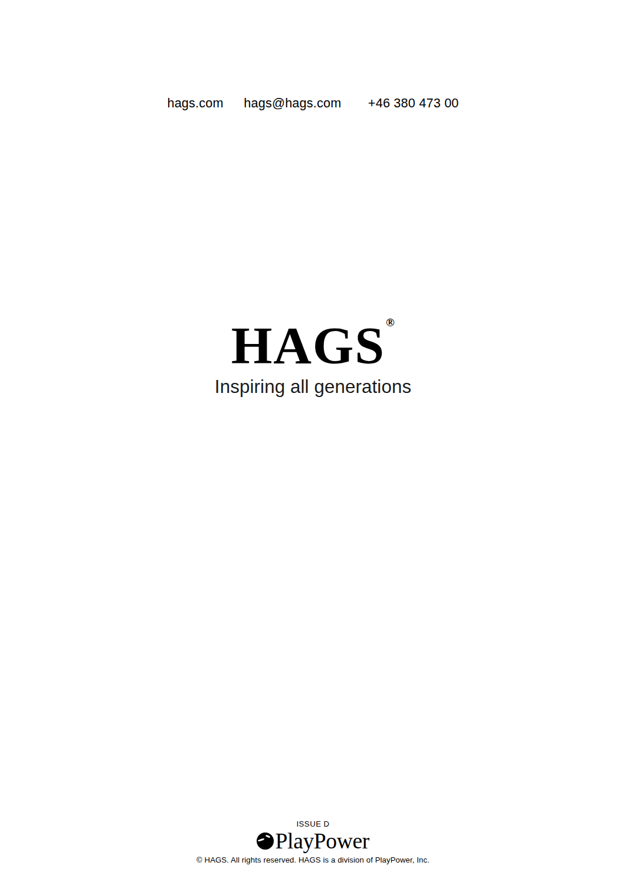hags.com hags@hags.com +46 380 473 00
HAGS®
Inspiring all generations
ISSUE D
PlayPower
© HAGS. All rights reserved. HAGS is a division of PlayPower, Inc.